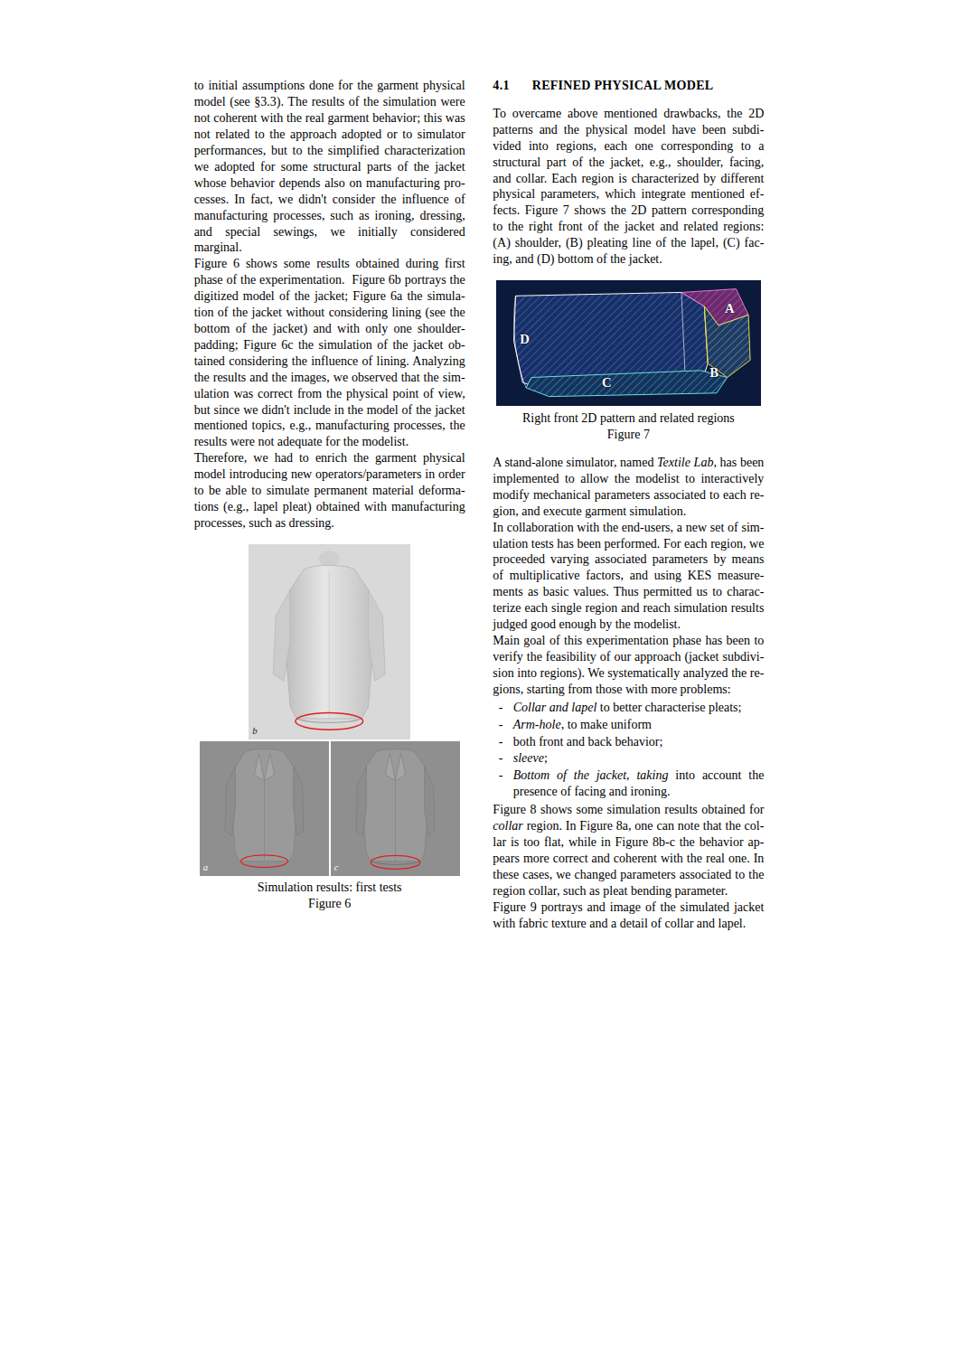to initial assumptions done for the garment physical model (see §3.3). The results of the simulation were not coherent with the real garment behavior; this was not related to the approach adopted or to simulator performances, but to the simplified characterization we adopted for some structural parts of the jacket whose behavior depends also on manufacturing processes. In fact, we didn't consider the influence of manufacturing processes, such as ironing, dressing, and special sewings, we initially considered marginal.
Figure 6 shows some results obtained during first phase of the experimentation. Figure 6b portrays the digitized model of the jacket; Figure 6a the simulation of the jacket without considering lining (see the bottom of the jacket) and with only one shoulder-padding; Figure 6c the simulation of the jacket obtained considering the influence of lining. Analyzing the results and the images, we observed that the simulation was correct from the physical point of view, but since we didn't include in the model of the jacket mentioned topics, e.g., manufacturing processes, the results were not adequate for the modelist.
Therefore, we had to enrich the garment physical model introducing new operators/parameters in order to be able to simulate permanent material deformations (e.g., lapel pleat) obtained with manufacturing processes, such as dressing.
b
a
c
Simulation results: first tests
Figure 6
4.1 REFINED PHYSICAL MODEL
To overcame above mentioned drawbacks, the 2D patterns and the physical model have been subdivided into regions, each one corresponding to a structural part of the jacket, e.g., shoulder, facing, and collar. Each region is characterized by different physical parameters, which integrate mentioned effects. Figure 7 shows the 2D pattern corresponding to the right front of the jacket and related regions: (A) shoulder, (B) pleating line of the lapel, (C) facing, and (D) bottom of the jacket.
A B C D
Right front 2D pattern and related regions
Figure 7
A stand-alone simulator, named Textile Lab, has been implemented to allow the modelist to interactively modify mechanical parameters associated to each region, and execute garment simulation.
In collaboration with the end-users, a new set of simulation tests has been performed. For each region, we proceeded varying associated parameters by means of multiplicative factors, and using KES measurements as basic values. Thus permitted us to characterize each single region and reach simulation results judged good enough by the modelist.
Main goal of this experimentation phase has been to verify the feasibility of our approach (jacket subdivision into regions). We systematically analyzed the regions, starting from those with more problems:
Collar and lapel to better characterise pleats;
Arm-hole, to make uniform
both front and back behavior;
sleeve;
Bottom of the jacket, taking into account the presence of facing and ironing.
Figure 8 shows some simulation results obtained for collar region. In Figure 8a, one can note that the collar is too flat, while in Figure 8b-c the behavior appears more correct and coherent with the real one. In these cases, we changed parameters associated to the region collar, such as pleat bending parameter.
Figure 9 portrays and image of the simulated jacket with fabric texture and a detail of collar and lapel.